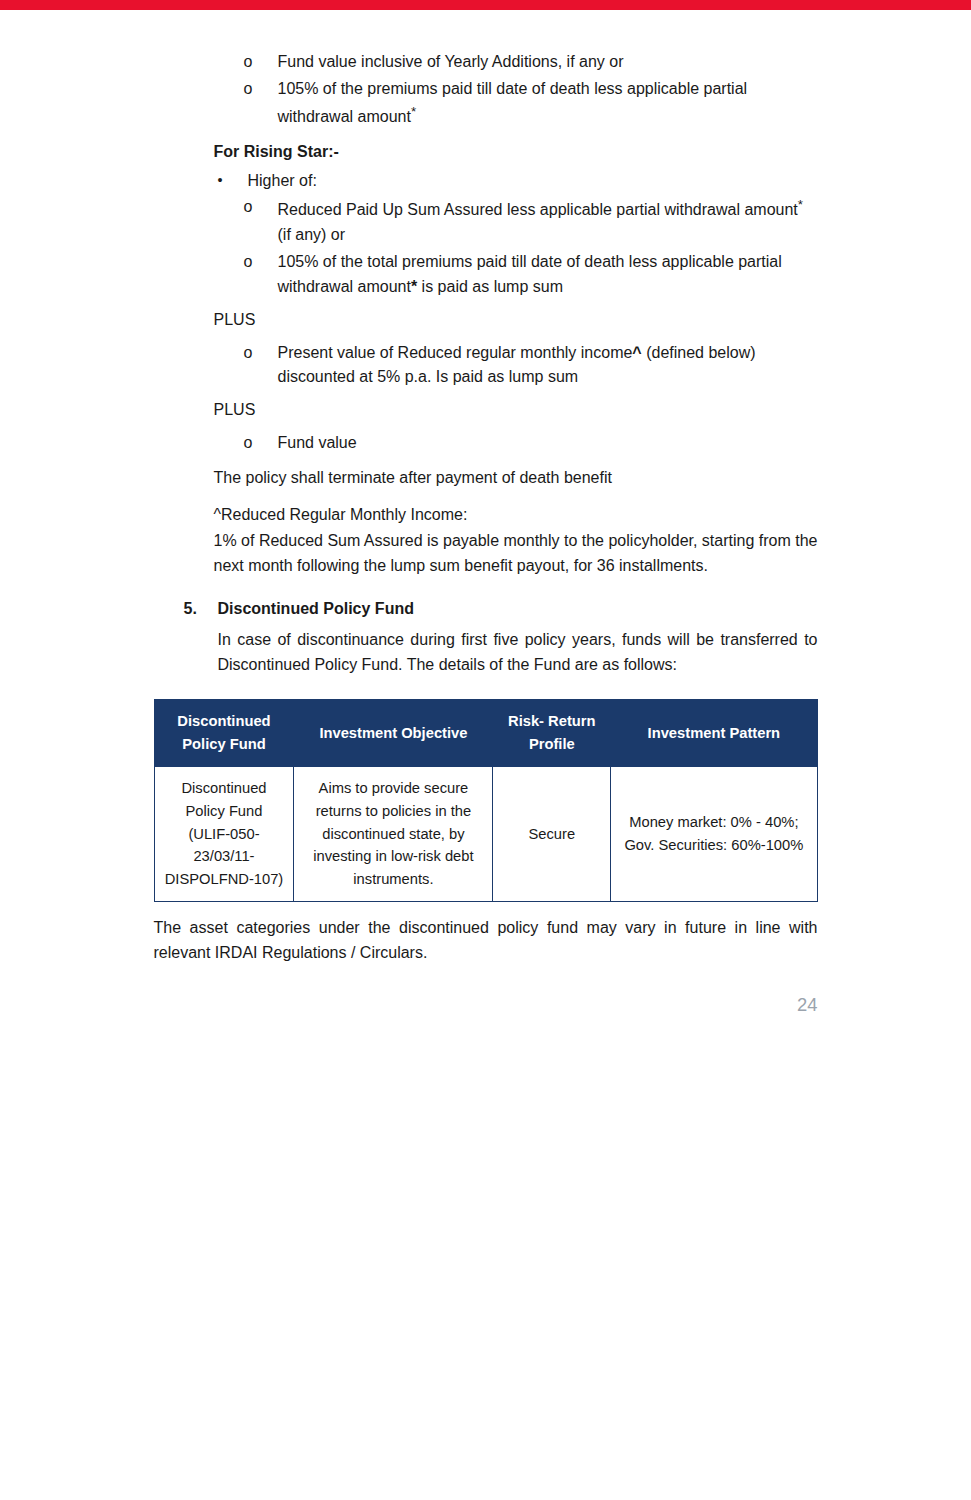Fund value inclusive of Yearly Additions, if any or
105% of the premiums paid till date of death less applicable partial withdrawal amount*
For Rising Star:-
Higher of:
Reduced Paid Up Sum Assured less applicable partial withdrawal amount* (if any) or
105% of the total premiums paid till date of death less applicable partial withdrawal amount* is paid as lump sum
PLUS
Present value of Reduced regular monthly income^ (defined below) discounted at 5% p.a. Is paid as lump sum
PLUS
Fund value
The policy shall terminate after payment of death benefit
^Reduced Regular Monthly Income:
1% of Reduced Sum Assured is payable monthly to the policyholder, starting from the next month following the lump sum benefit payout, for 36 installments.
5.
Discontinued Policy Fund
In case of discontinuance during first five policy years, funds will be transferred to Discontinued Policy Fund. The details of the Fund are as follows:
| Discontinued Policy Fund | Investment Objective | Risk- Return Profile | Investment Pattern |
| --- | --- | --- | --- |
| Discontinued Policy Fund (ULIF-050-23/03/11-DISPOLFND-107) | Aims to provide secure returns to policies in the discontinued state, by investing in low-risk debt instruments. | Secure | Money market: 0% - 40%; Gov. Securities: 60%-100% |
The asset categories under the discontinued policy fund may vary in future in line with relevant IRDAI Regulations / Circulars.
24